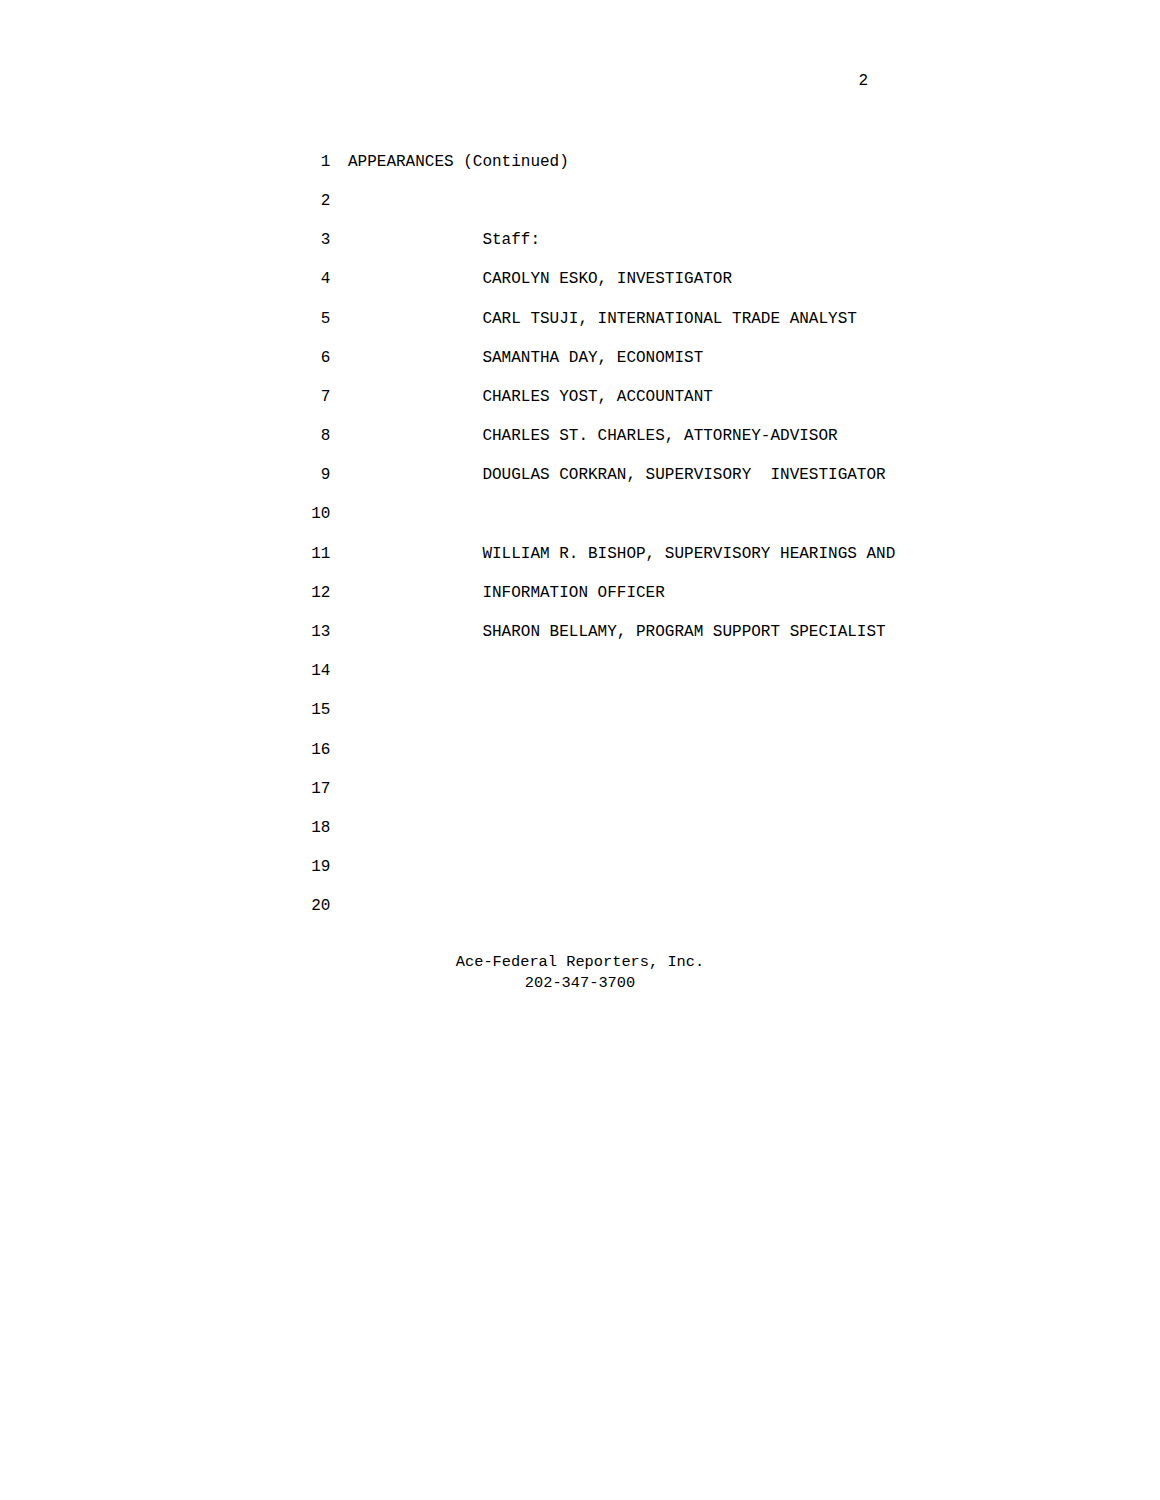2
| 1 | APPEARANCES (Continued) |
| 2 | |
| 3 | Staff: |
| 4 | CAROLYN ESKO, INVESTIGATOR |
| 5 | CARL TSUJI, INTERNATIONAL TRADE ANALYST |
| 6 | SAMANTHA DAY, ECONOMIST |
| 7 | CHARLES YOST, ACCOUNTANT |
| 8 | CHARLES ST. CHARLES, ATTORNEY-ADVISOR |
| 9 | DOUGLAS CORKRAN, SUPERVISORY INVESTIGATOR |
| 10 | |
| 11 | WILLIAM R. BISHOP, SUPERVISORY HEARINGS AND |
| 12 | INFORMATION OFFICER |
| 13 | SHARON BELLAMY, PROGRAM SUPPORT SPECIALIST |
| 14 | |
| 15 | |
| 16 | |
| 17 | |
| 18 | |
| 19 | |
| 20 | |
Ace-Federal Reporters, Inc.
202-347-3700